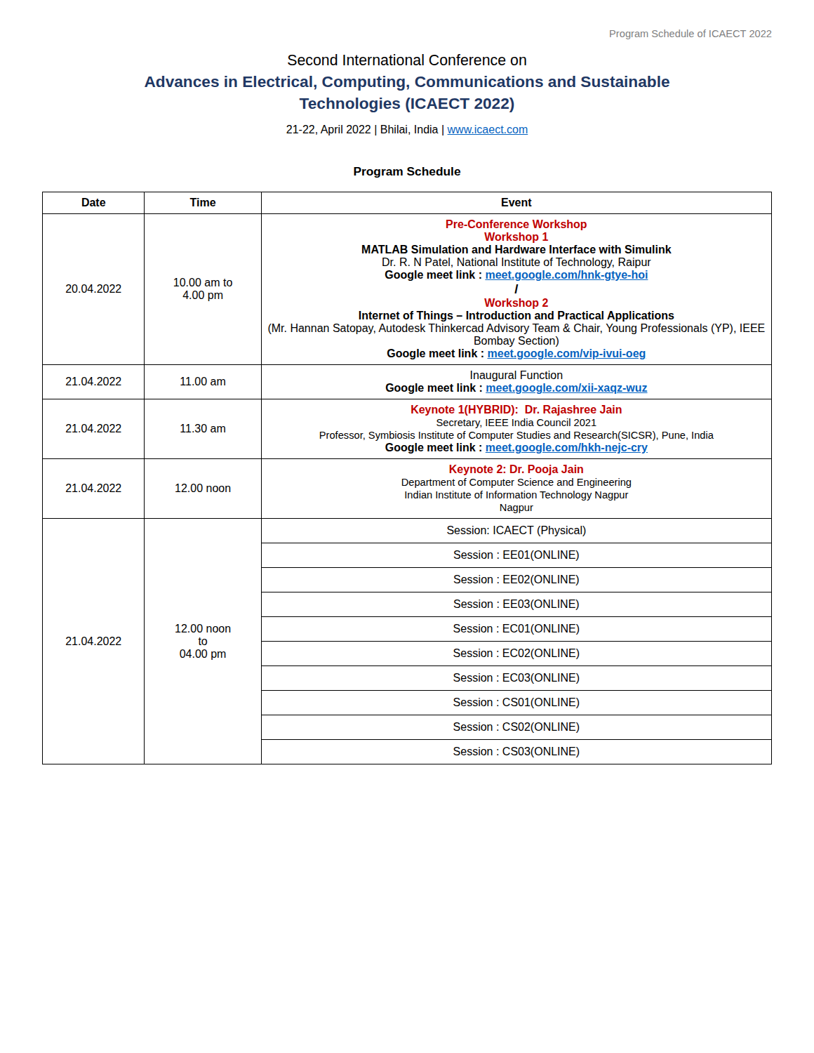Program Schedule of ICAECT 2022
Second International Conference on
Advances in Electrical, Computing, Communications and Sustainable
Technologies (ICAECT 2022)
21-22, April 2022 | Bhilai, India | www.icaect.com
Program Schedule
| Date | Time | Event |
| --- | --- | --- |
| 20.04.2022 | 10.00 am to 4.00 pm | Pre-Conference Workshop Workshop 1 MATLAB Simulation and Hardware Interface with Simulink Dr. R. N Patel, National Institute of Technology, Raipur Google meet link : meet.google.com/hnk-gtye-hoi / Workshop 2 Internet of Things – Introduction and Practical Applications (Mr. Hannan Satopay, Autodesk Thinkercad Advisory Team & Chair, Young Professionals (YP), IEEE Bombay Section) Google meet link : meet.google.com/vip-ivui-oeg |
| 21.04.2022 | 11.00 am | Inaugural Function Google meet link : meet.google.com/xii-xaqz-wuz |
| 21.04.2022 | 11.30 am | Keynote 1(HYBRID): Dr. Rajashree Jain Secretary, IEEE India Council 2021 Professor, Symbiosis Institute of Computer Studies and Research(SICSR), Pune, India Google meet link : meet.google.com/hkh-nejc-cry |
| 21.04.2022 | 12.00 noon | Keynote 2: Dr. Pooja Jain Department of Computer Science and Engineering Indian Institute of Information Technology Nagpur Nagpur |
| 21.04.2022 | 12.00 noon to 04.00 pm | Session: ICAECT (Physical) |
| Session : EE01(ONLINE) |
| Session : EE02(ONLINE) |
| Session : EE03(ONLINE) |
| Session : EC01(ONLINE) |
| Session : EC02(ONLINE) |
| Session : EC03(ONLINE) |
| Session : CS01(ONLINE) |
| Session : CS02(ONLINE) |
| Session : CS03(ONLINE) |